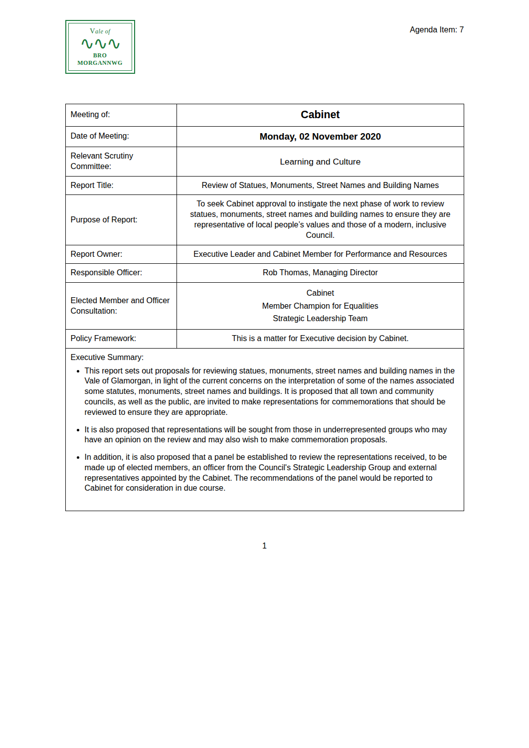Vale of
∿∿∿
BRO MORGANNWG
Agenda Item: 7
| Meeting of: | Cabinet |
| Date of Meeting: | Monday, 02 November 2020 |
| Relevant Scrutiny Committee: | Learning and Culture |
| Report Title: | Review of Statues, Monuments, Street Names and Building Names |
| Purpose of Report: | To seek Cabinet approval to instigate the next phase of work to review statues, monuments, street names and building names to ensure they are representative of local people’s values and those of a modern, inclusive Council. |
| Report Owner: | Executive Leader and Cabinet Member for Performance and Resources |
| Responsible Officer: | Rob Thomas, Managing Director |
| Elected Member and Officer Consultation: | Cabinet Member Champion for Equalities Strategic Leadership Team |
| Policy Framework: | This is a matter for Executive decision by Cabinet. |
Executive Summary:
This report sets out proposals for reviewing statues, monuments, street names and building names in the Vale of Glamorgan, in light of the current concerns on the interpretation of some of the names associated some statutes, monuments, street names and buildings. It is proposed that all town and community councils, as well as the public, are invited to make representations for commemorations that should be reviewed to ensure they are appropriate.
It is also proposed that representations will be sought from those in underrepresented groups who may have an opinion on the review and may also wish to make commemoration proposals.
In addition, it is also proposed that a panel be established to review the representations received, to be made up of elected members, an officer from the Council's Strategic Leadership Group and external representatives appointed by the Cabinet. The recommendations of the panel would be reported to Cabinet for consideration in due course.
1